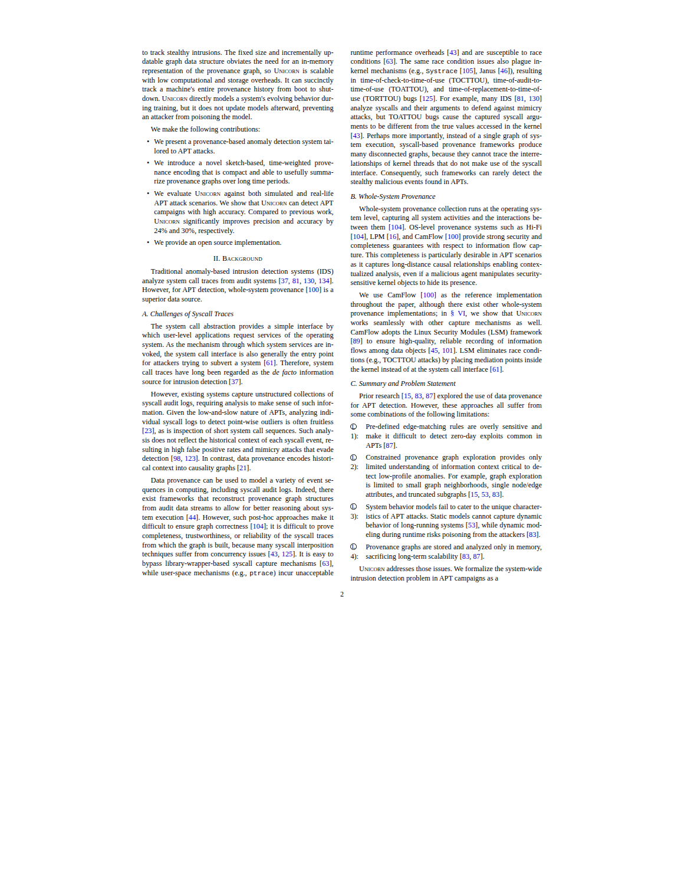to track stealthy intrusions. The fixed size and incrementally updatable graph data structure obviates the need for an in-memory representation of the provenance graph, so Unicorn is scalable with low computational and storage overheads. It can succinctly track a machine's entire provenance history from boot to shutdown. Unicorn directly models a system's evolving behavior during training, but it does not update models afterward, preventing an attacker from poisoning the model.
We make the following contributions:
We present a provenance-based anomaly detection system tailored to APT attacks.
We introduce a novel sketch-based, time-weighted provenance encoding that is compact and able to usefully summarize provenance graphs over long time periods.
We evaluate Unicorn against both simulated and real-life APT attack scenarios. We show that Unicorn can detect APT campaigns with high accuracy. Compared to previous work, Unicorn significantly improves precision and accuracy by 24% and 30%, respectively.
We provide an open source implementation.
II. Background
Traditional anomaly-based intrusion detection systems (IDS) analyze system call traces from audit systems [37, 81, 130, 134]. However, for APT detection, whole-system provenance [100] is a superior data source.
A. Challenges of Syscall Traces
The system call abstraction provides a simple interface by which user-level applications request services of the operating system. As the mechanism through which system services are invoked, the system call interface is also generally the entry point for attackers trying to subvert a system [61]. Therefore, system call traces have long been regarded as the de facto information source for intrusion detection [37].
However, existing systems capture unstructured collections of syscall audit logs, requiring analysis to make sense of such information. Given the low-and-slow nature of APTs, analyzing individual syscall logs to detect point-wise outliers is often fruitless [23], as is inspection of short system call sequences. Such analysis does not reflect the historical context of each syscall event, resulting in high false positive rates and mimicry attacks that evade detection [98, 123]. In contrast, data provenance encodes historical context into causality graphs [21].
Data provenance can be used to model a variety of event sequences in computing, including syscall audit logs. Indeed, there exist frameworks that reconstruct provenance graph structures from audit data streams to allow for better reasoning about system execution [44]. However, such post-hoc approaches make it difficult to ensure graph correctness [104]; it is difficult to prove completeness, trustworthiness, or reliability of the syscall traces from which the graph is built, because many syscall interposition techniques suffer from concurrency issues [43, 125]. It is easy to bypass library-wrapper-based syscall capture mechanisms [63], while user-space mechanisms (e.g., ptrace) incur unacceptable runtime performance overheads [43] and are susceptible to race conditions [63]. The same race condition issues also plague in-kernel mechanisms (e.g., Systrace [105], Janus [46]), resulting in time-of-check-to-time-of-use (TOCTTOU), time-of-audit-to-time-of-use (TOATTOU), and time-of-replacement-to-time-of-use (TORTTOU) bugs [125]. For example, many IDS [81, 130] analyze syscalls and their arguments to defend against mimicry attacks, but TOATTOU bugs cause the captured syscall arguments to be different from the true values accessed in the kernel [43]. Perhaps more importantly, instead of a single graph of system execution, syscall-based provenance frameworks produce many disconnected graphs, because they cannot trace the interrelationships of kernel threads that do not make use of the syscall interface. Consequently, such frameworks can rarely detect the stealthy malicious events found in APTs.
B. Whole-System Provenance
Whole-system provenance collection runs at the operating system level, capturing all system activities and the interactions between them [104]. OS-level provenance systems such as Hi-Fi [104], LPM [16], and CamFlow [100] provide strong security and completeness guarantees with respect to information flow capture. This completeness is particularly desirable in APT scenarios as it captures long-distance causal relationships enabling contextualized analysis, even if a malicious agent manipulates security-sensitive kernel objects to hide its presence.
We use CamFlow [100] as the reference implementation throughout the paper, although there exist other whole-system provenance implementations; in § VI, we show that Unicorn works seamlessly with other capture mechanisms as well. CamFlow adopts the Linux Security Modules (LSM) framework [89] to ensure high-quality, reliable recording of information flows among data objects [45, 101]. LSM eliminates race conditions (e.g., TOCTTOU attacks) by placing mediation points inside the kernel instead of at the system call interface [61].
C. Summary and Problem Statement
Prior research [15, 83, 87] explored the use of data provenance for APT detection. However, these approaches all suffer from some combinations of the following limitations:
L1): Pre-defined edge-matching rules are overly sensitive and make it difficult to detect zero-day exploits common in APTs [87].
L2): Constrained provenance graph exploration provides only limited understanding of information context critical to detect low-profile anomalies. For example, graph exploration is limited to small graph neighborhoods, single node/edge attributes, and truncated subgraphs [15, 53, 83].
L3): System behavior models fail to cater to the unique characteristics of APT attacks. Static models cannot capture dynamic behavior of long-running systems [53], while dynamic modeling during runtime risks poisoning from the attackers [83].
L4): Provenance graphs are stored and analyzed only in memory, sacrificing long-term scalability [83, 87].
Unicorn addresses those issues. We formalize the system-wide intrusion detection problem in APT campaigns as a
2